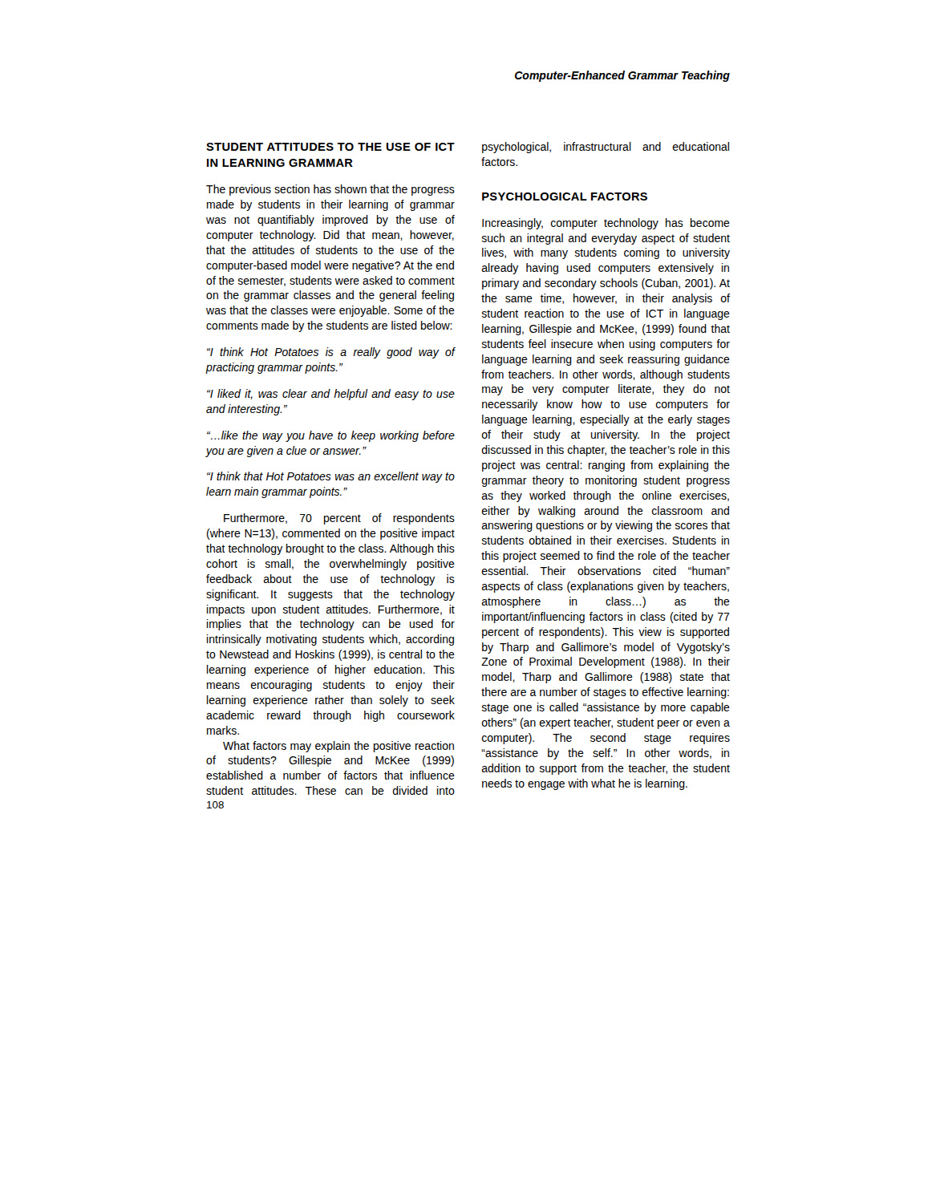Computer-Enhanced Grammar Teaching
STUDENT ATTITUDES TO THE USE OF ICT IN LEARNING GRAMMAR
The previous section has shown that the progress made by students in their learning of grammar was not quantifiably improved by the use of computer technology. Did that mean, however, that the attitudes of students to the use of the computer-based model were negative? At the end of the semester, students were asked to comment on the grammar classes and the general feeling was that the classes were enjoyable. Some of the comments made by the students are listed below:
“I think Hot Potatoes is a really good way of practicing grammar points.”
“I liked it, was clear and helpful and easy to use and interesting.”
“…like the way you have to keep working before you are given a clue or answer.”
“I think that Hot Potatoes was an excellent way to learn main grammar points.”
Furthermore, 70 percent of respondents (where N=13), commented on the positive impact that technology brought to the class. Although this cohort is small, the overwhelmingly positive feedback about the use of technology is significant. It suggests that the technology impacts upon student attitudes. Furthermore, it implies that the technology can be used for intrinsically motivating students which, according to Newstead and Hoskins (1999), is central to the learning experience of higher education. This means encouraging students to enjoy their learning experience rather than solely to seek academic reward through high coursework marks.
What factors may explain the positive reaction of students? Gillespie and McKee (1999) established a number of factors that influence student attitudes. These can be divided into psychological, infrastructural and educational factors.
PSYCHOLOGICAL FACTORS
Increasingly, computer technology has become such an integral and everyday aspect of student lives, with many students coming to university already having used computers extensively in primary and secondary schools (Cuban, 2001). At the same time, however, in their analysis of student reaction to the use of ICT in language learning, Gillespie and McKee, (1999) found that students feel insecure when using computers for language learning and seek reassuring guidance from teachers. In other words, although students may be very computer literate, they do not necessarily know how to use computers for language learning, especially at the early stages of their study at university. In the project discussed in this chapter, the teacher’s role in this project was central: ranging from explaining the grammar theory to monitoring student progress as they worked through the online exercises, either by walking around the classroom and answering questions or by viewing the scores that students obtained in their exercises. Students in this project seemed to find the role of the teacher essential. Their observations cited “human” aspects of class (explanations given by teachers, atmosphere in class…) as the important/influencing factors in class (cited by 77 percent of respondents). This view is supported by Tharp and Gallimore’s model of Vygotsky’s Zone of Proximal Development (1988). In their model, Tharp and Gallimore (1988) state that there are a number of stages to effective learning: stage one is called “assistance by more capable others” (an expert teacher, student peer or even a computer). The second stage requires “assistance by the self.” In other words, in addition to support from the teacher, the student needs to engage with what he is learning.
108